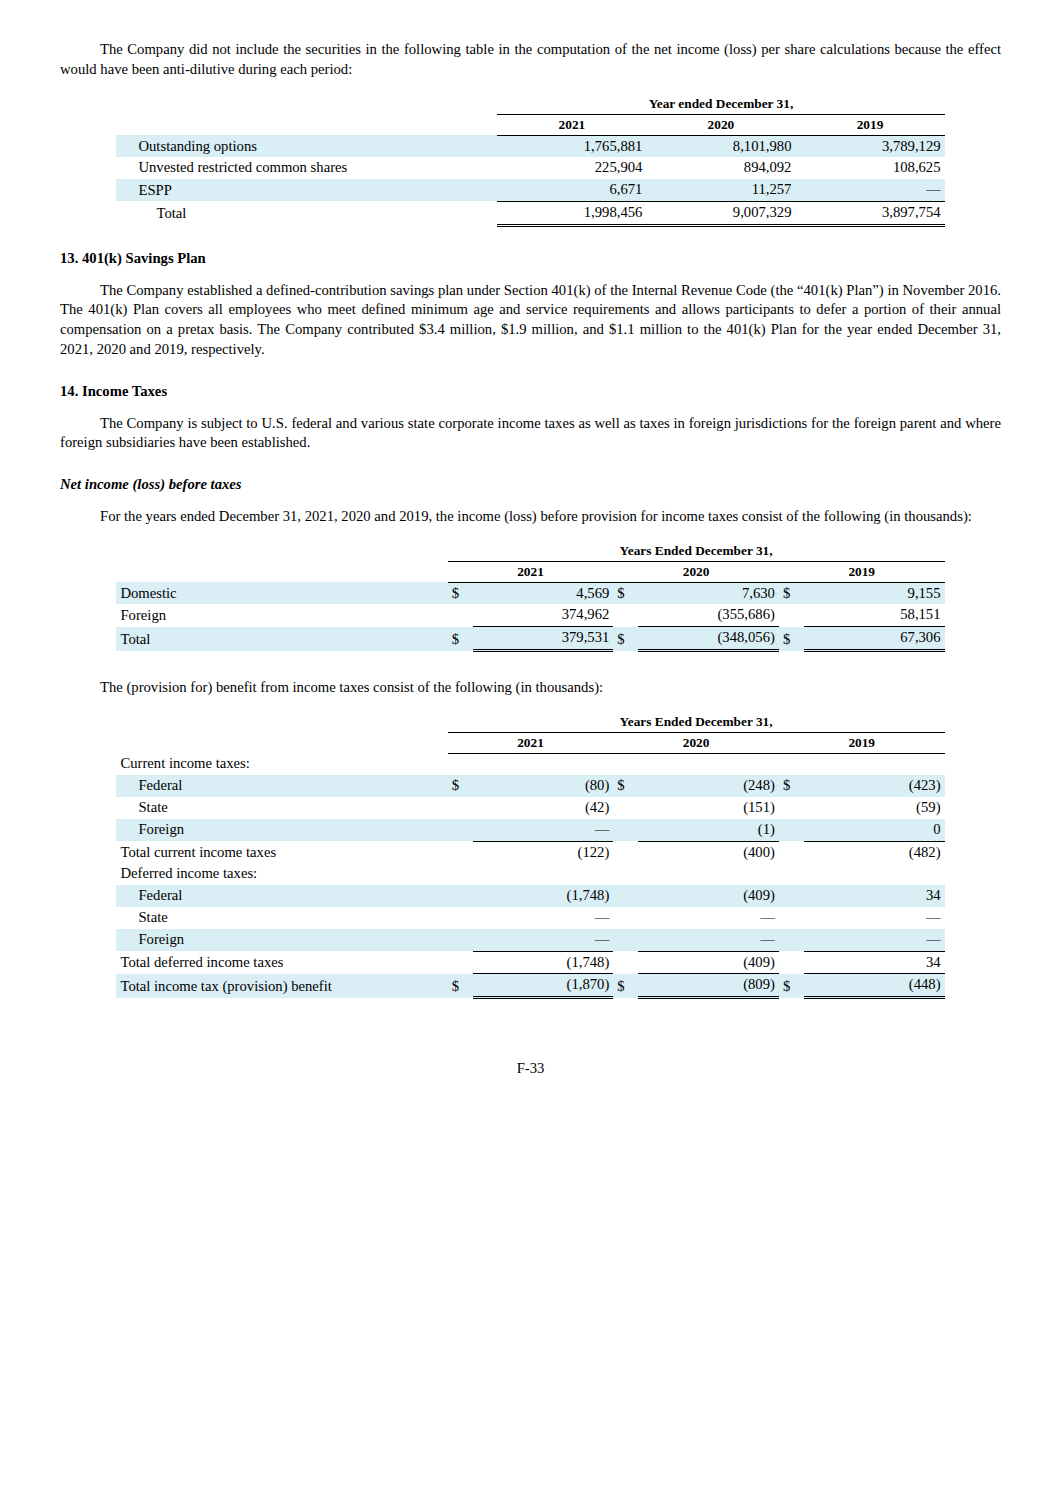The Company did not include the securities in the following table in the computation of the net income (loss) per share calculations because the effect would have been anti-dilutive during each period:
| | Year ended December 31, |
| | 2021 | 2020 | 2019 |
| Outstanding options | 1,765,881 | 8,101,980 | 3,789,129 |
| Unvested restricted common shares | 225,904 | 894,092 | 108,625 |
| ESPP | 6,671 | 11,257 | — |
| Total | 1,998,456 | 9,007,329 | 3,897,754 |
13. 401(k) Savings Plan
The Company established a defined-contribution savings plan under Section 401(k) of the Internal Revenue Code (the “401(k) Plan”) in November 2016. The 401(k) Plan covers all employees who meet defined minimum age and service requirements and allows participants to defer a portion of their annual compensation on a pretax basis. The Company contributed $3.4 million, $1.9 million, and $1.1 million to the 401(k) Plan for the year ended December 31, 2021, 2020 and 2019, respectively.
14. Income Taxes
The Company is subject to U.S. federal and various state corporate income taxes as well as taxes in foreign jurisdictions for the foreign parent and where foreign subsidiaries have been established.
Net income (loss) before taxes
For the years ended December 31, 2021, 2020 and 2019, the income (loss) before provision for income taxes consist of the following (in thousands):
| | Years Ended December 31, |
| | 2021 | 2020 | 2019 |
| Domestic | $ | 4,569 | $ | 7,630 | $ | 9,155 |
| Foreign | | 374,962 | | (355,686) | | 58,151 |
| Total | $ | 379,531 | $ | (348,056) | $ | 67,306 |
The (provision for) benefit from income taxes consist of the following (in thousands):
| | Years Ended December 31, |
| | 2021 | 2020 | 2019 |
| Current income taxes: | |
| Federal | $ | (80) | $ | (248) | $ | (423) |
| State | | (42) | | (151) | | (59) |
| Foreign | | — | | (1) | | 0 |
| Total current income taxes | | (122) | | (400) | | (482) |
| Deferred income taxes: | |
| Federal | | (1,748) | | (409) | | 34 |
| State | | — | | — | | — |
| Foreign | | — | | — | | — |
| Total deferred income taxes | | (1,748) | | (409) | | 34 |
| Total income tax (provision) benefit | $ | (1,870) | $ | (809) | $ | (448) |
F-33